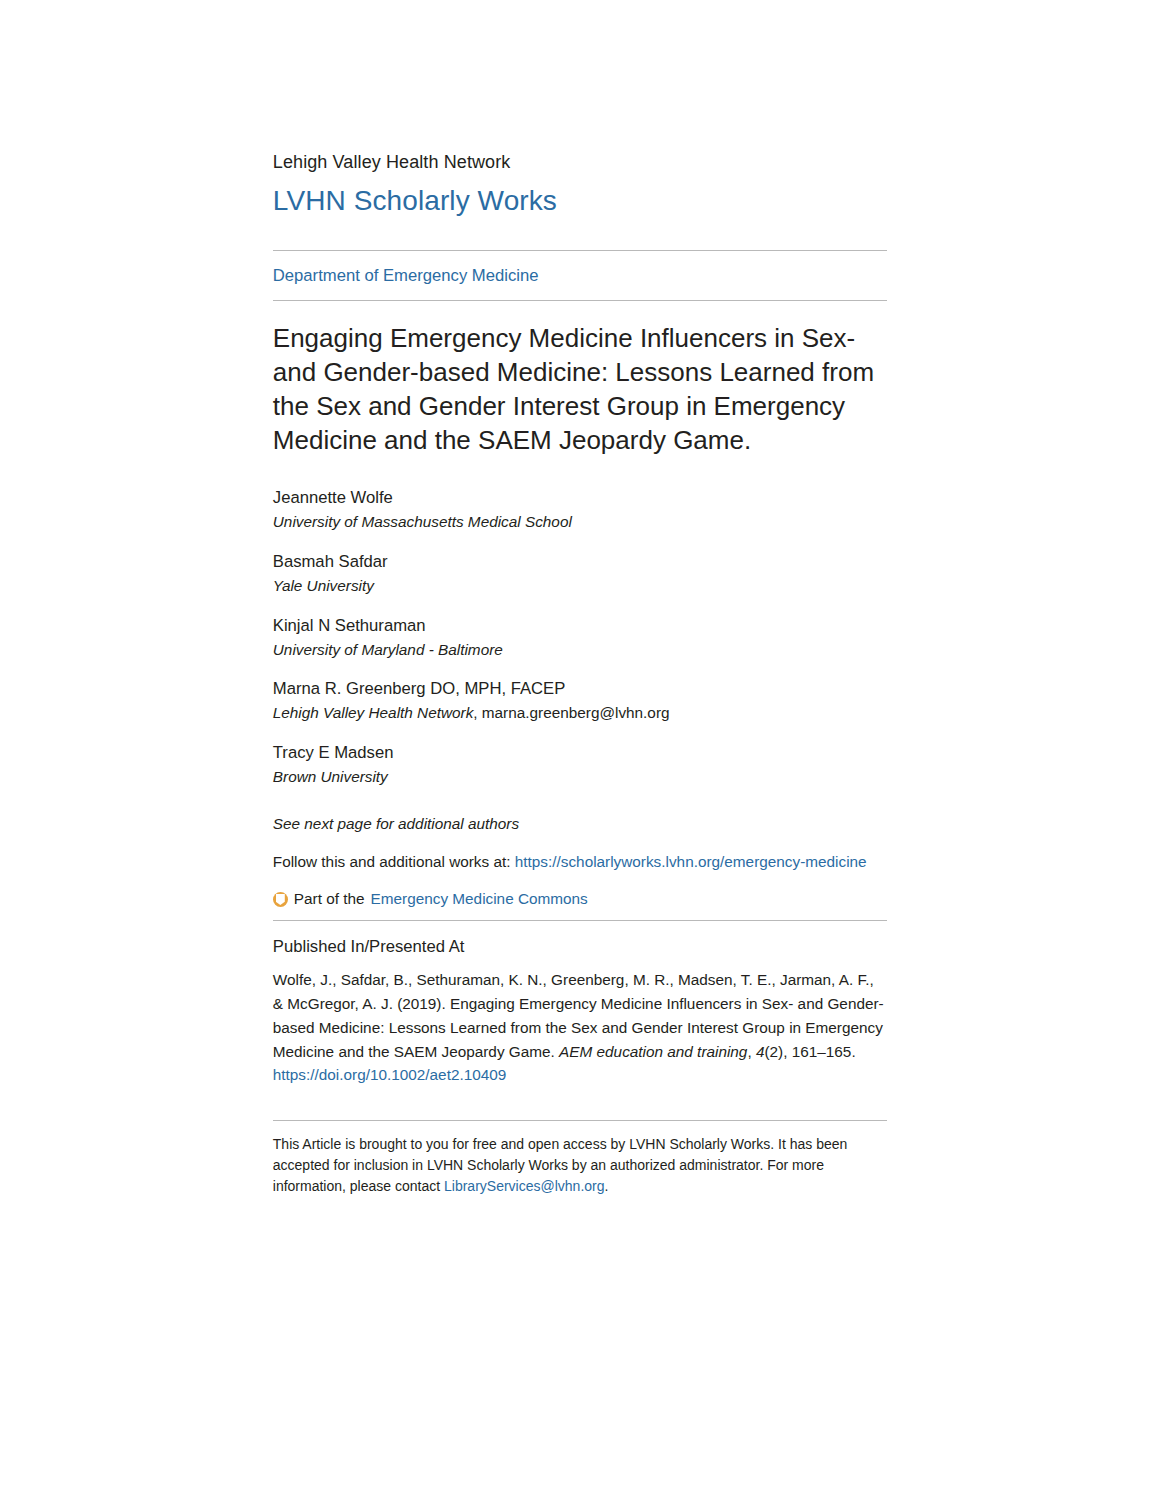Lehigh Valley Health Network
LVHN Scholarly Works
Department of Emergency Medicine
Engaging Emergency Medicine Influencers in Sex- and Gender-based Medicine: Lessons Learned from the Sex and Gender Interest Group in Emergency Medicine and the SAEM Jeopardy Game.
Jeannette Wolfe
University of Massachusetts Medical School
Basmah Safdar
Yale University
Kinjal N Sethuraman
University of Maryland - Baltimore
Marna R. Greenberg DO, MPH, FACEP
Lehigh Valley Health Network, marna.greenberg@lvhn.org
Tracy E Madsen
Brown University
See next page for additional authors
Follow this and additional works at: https://scholarlyworks.lvhn.org/emergency-medicine
Part of the Emergency Medicine Commons
Published In/Presented At
Wolfe, J., Safdar, B., Sethuraman, K. N., Greenberg, M. R., Madsen, T. E., Jarman, A. F., & McGregor, A. J. (2019). Engaging Emergency Medicine Influencers in Sex- and Gender-based Medicine: Lessons Learned from the Sex and Gender Interest Group in Emergency Medicine and the SAEM Jeopardy Game. AEM education and training, 4(2), 161–165. https://doi.org/10.1002/aet2.10409
This Article is brought to you for free and open access by LVHN Scholarly Works. It has been accepted for inclusion in LVHN Scholarly Works by an authorized administrator. For more information, please contact LibraryServices@lvhn.org.